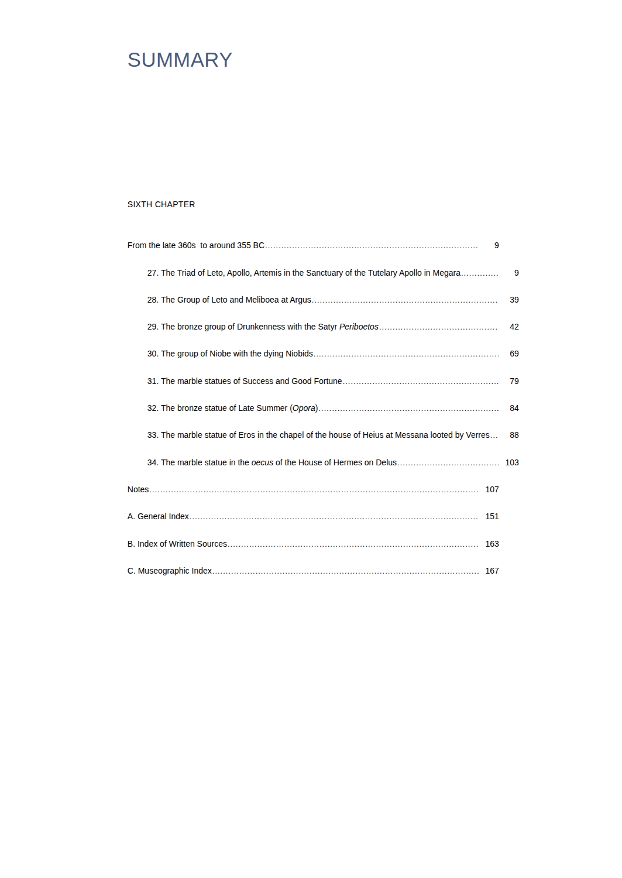SUMMARY
SIXTH CHAPTER
From the late 360s to around 355 BC .................................................................................................................................................................. 9
27. The Triad of Leto, Apollo, Artemis in the Sanctuary of the Tutelary Apollo in Megara ............................................. 9
28. The Group of Leto and Meliboea at Argus ................................................................................................................. 39
29. The bronze group of Drunkenness with the Satyr Periboetos ......................................................................................... 42
30. The group of Niobe with the dying Niobids ................................................................................................................ 69
31. The marble statues of Success and Good Fortune ....................................................................................................... 79
32. The bronze statue of Late Summer (Opora) ......................................................................................................... 84
33. The marble statue of Eros in the chapel of the house of Heius at Messana looted by Verres ................................ 88
34. The marble statue in the oecus of the House of Hermes on Delus ......................................................................... 103
Notes ......................................................................................................................................................................................... 107
A. General Index ....................................................................................................................................................................... 151
B. Index of Written Sources ....................................................................................................................................................... 163
C. Museographic Index ............................................................................................................................................................. 167